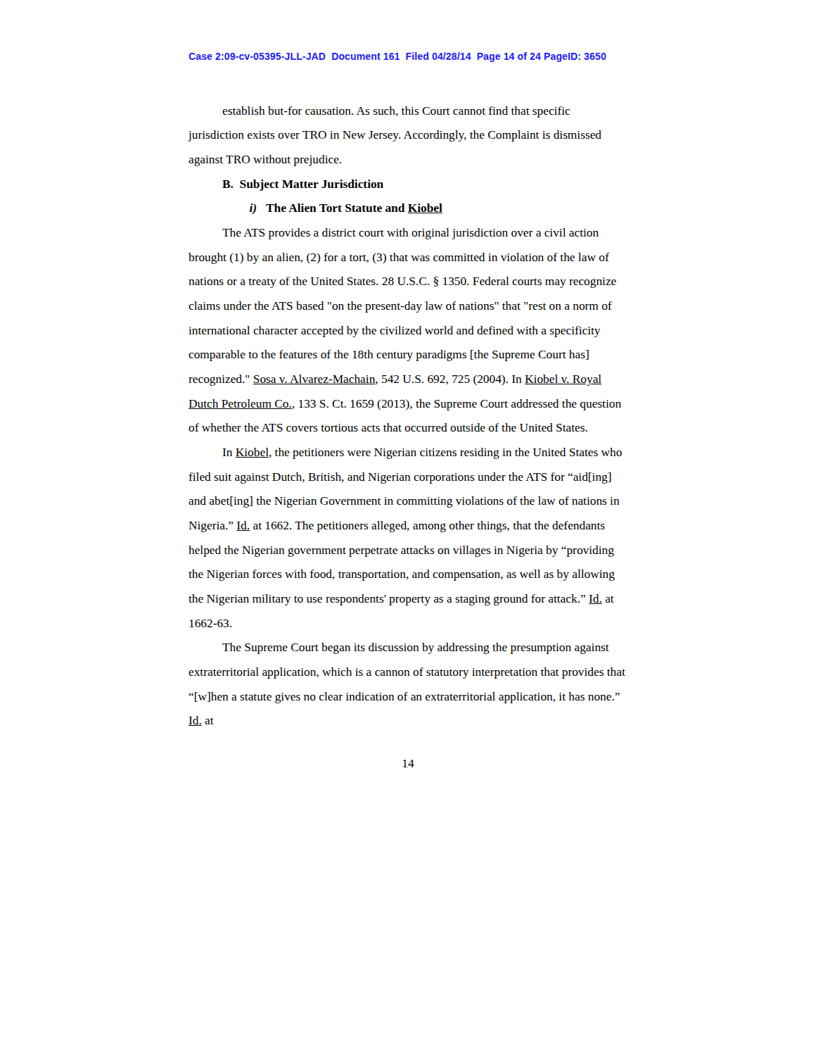Case 2:09-cv-05395-JLL-JAD Document 161 Filed 04/28/14 Page 14 of 24 PageID: 3650
establish but-for causation. As such, this Court cannot find that specific jurisdiction exists over TRO in New Jersey. Accordingly, the Complaint is dismissed against TRO without prejudice.
B. Subject Matter Jurisdiction
i) The Alien Tort Statute and Kiobel
The ATS provides a district court with original jurisdiction over a civil action brought (1) by an alien, (2) for a tort, (3) that was committed in violation of the law of nations or a treaty of the United States. 28 U.S.C. § 1350. Federal courts may recognize claims under the ATS based "on the present-day law of nations" that "rest on a norm of international character accepted by the civilized world and defined with a specificity comparable to the features of the 18th century paradigms [the Supreme Court has] recognized." Sosa v. Alvarez-Machain, 542 U.S. 692, 725 (2004). In Kiobel v. Royal Dutch Petroleum Co., 133 S. Ct. 1659 (2013), the Supreme Court addressed the question of whether the ATS covers tortious acts that occurred outside of the United States.
In Kiobel, the petitioners were Nigerian citizens residing in the United States who filed suit against Dutch, British, and Nigerian corporations under the ATS for “aid[ing] and abet[ing] the Nigerian Government in committing violations of the law of nations in Nigeria.” Id. at 1662. The petitioners alleged, among other things, that the defendants helped the Nigerian government perpetrate attacks on villages in Nigeria by “providing the Nigerian forces with food, transportation, and compensation, as well as by allowing the Nigerian military to use respondents' property as a staging ground for attack.” Id. at 1662-63.
The Supreme Court began its discussion by addressing the presumption against extraterritorial application, which is a cannon of statutory interpretation that provides that “[w]hen a statute gives no clear indication of an extraterritorial application, it has none.” Id. at
14